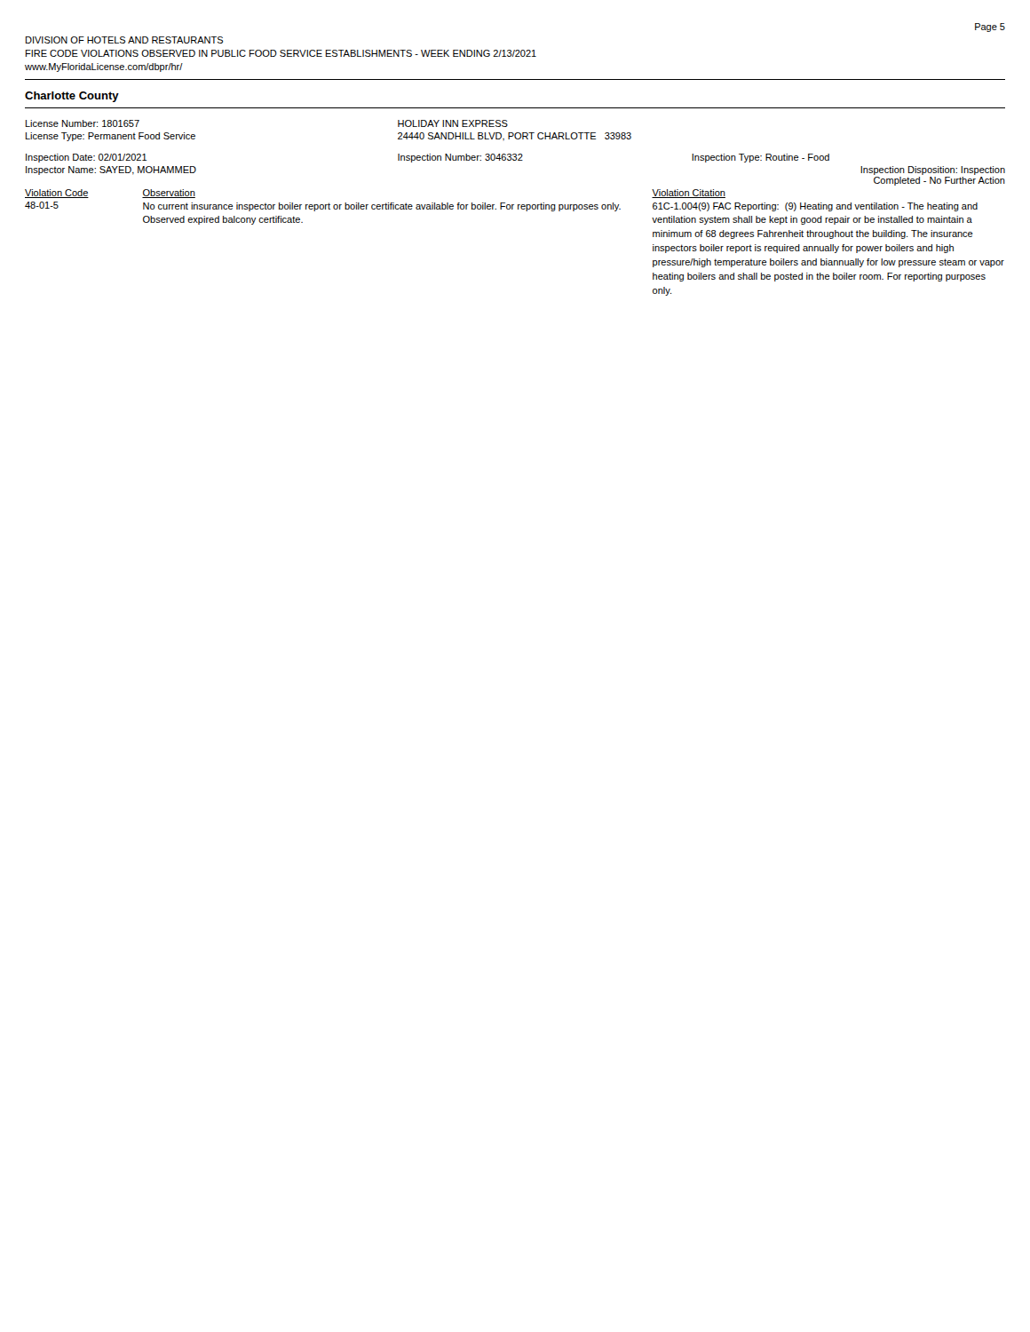Page 5
DIVISION OF HOTELS AND RESTAURANTS
FIRE CODE VIOLATIONS OBSERVED IN PUBLIC FOOD SERVICE ESTABLISHMENTS - WEEK ENDING 2/13/2021
www.MyFloridaLicense.com/dbpr/hr/
Charlotte County
| License Number: 1801657 | HOLIDAY INN EXPRESS |
| License Type: Permanent Food Service | 24440 SANDHILL BLVD, PORT CHARLOTTE 33983 |
| Inspection Date: 02/01/2021 | Inspection Number: 3046332 | Inspection Type: Routine - Food |
| Inspector Name: SAYED, MOHAMMED | | Inspection Disposition: Inspection Completed - No Further Action |
| Violation Code | Observation | Violation Citation |
| 48-01-5 | No current insurance inspector boiler report or boiler certificate available for boiler. For reporting purposes only. Observed expired balcony certificate. | 61C-1.004(9) FAC Reporting: (9) Heating and ventilation - The heating and ventilation system shall be kept in good repair or be installed to maintain a minimum of 68 degrees Fahrenheit throughout the building. The insurance inspectors boiler report is required annually for power boilers and high pressure/high temperature boilers and biannually for low pressure steam or vapor heating boilers and shall be posted in the boiler room. For reporting purposes only. |